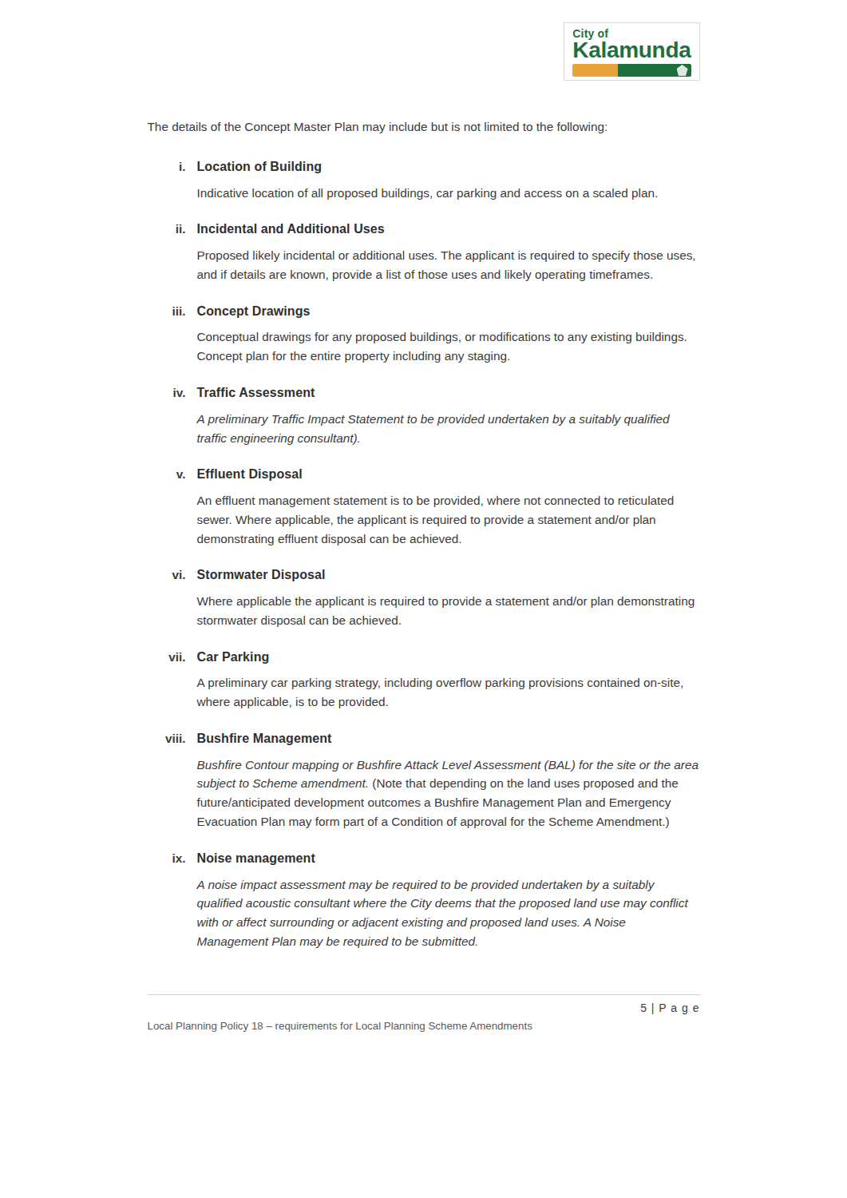City of Kalamunda
The details of the Concept Master Plan may include but is not limited to the following:
Location of Building
Indicative location of all proposed buildings, car parking and access on a scaled plan.
Incidental and Additional Uses
Proposed likely incidental or additional uses. The applicant is required to specify those uses, and if details are known, provide a list of those uses and likely operating timeframes.
Concept Drawings
Conceptual drawings for any proposed buildings, or modifications to any existing buildings. Concept plan for the entire property including any staging.
Traffic Assessment
A preliminary Traffic Impact Statement to be provided undertaken by a suitably qualified traffic engineering consultant).
Effluent Disposal
An effluent management statement is to be provided, where not connected to reticulated sewer. Where applicable, the applicant is required to provide a statement and/or plan demonstrating effluent disposal can be achieved.
Stormwater Disposal
Where applicable the applicant is required to provide a statement and/or plan demonstrating stormwater disposal can be achieved.
Car Parking
A preliminary car parking strategy, including overflow parking provisions contained on-site, where applicable, is to be provided.
Bushfire Management
Bushfire Contour mapping or Bushfire Attack Level Assessment (BAL) for the site or the area subject to Scheme amendment. (Note that depending on the land uses proposed and the future/anticipated development outcomes a Bushfire Management Plan and Emergency Evacuation Plan may form part of a Condition of approval for the Scheme Amendment.)
Noise management
A noise impact assessment may be required to be provided undertaken by a suitably qualified acoustic consultant where the City deems that the proposed land use may conflict with or affect surrounding or adjacent existing and proposed land uses. A Noise Management Plan may be required to be submitted.
5 | P a g e
Local Planning Policy 18 – requirements for Local Planning Scheme Amendments